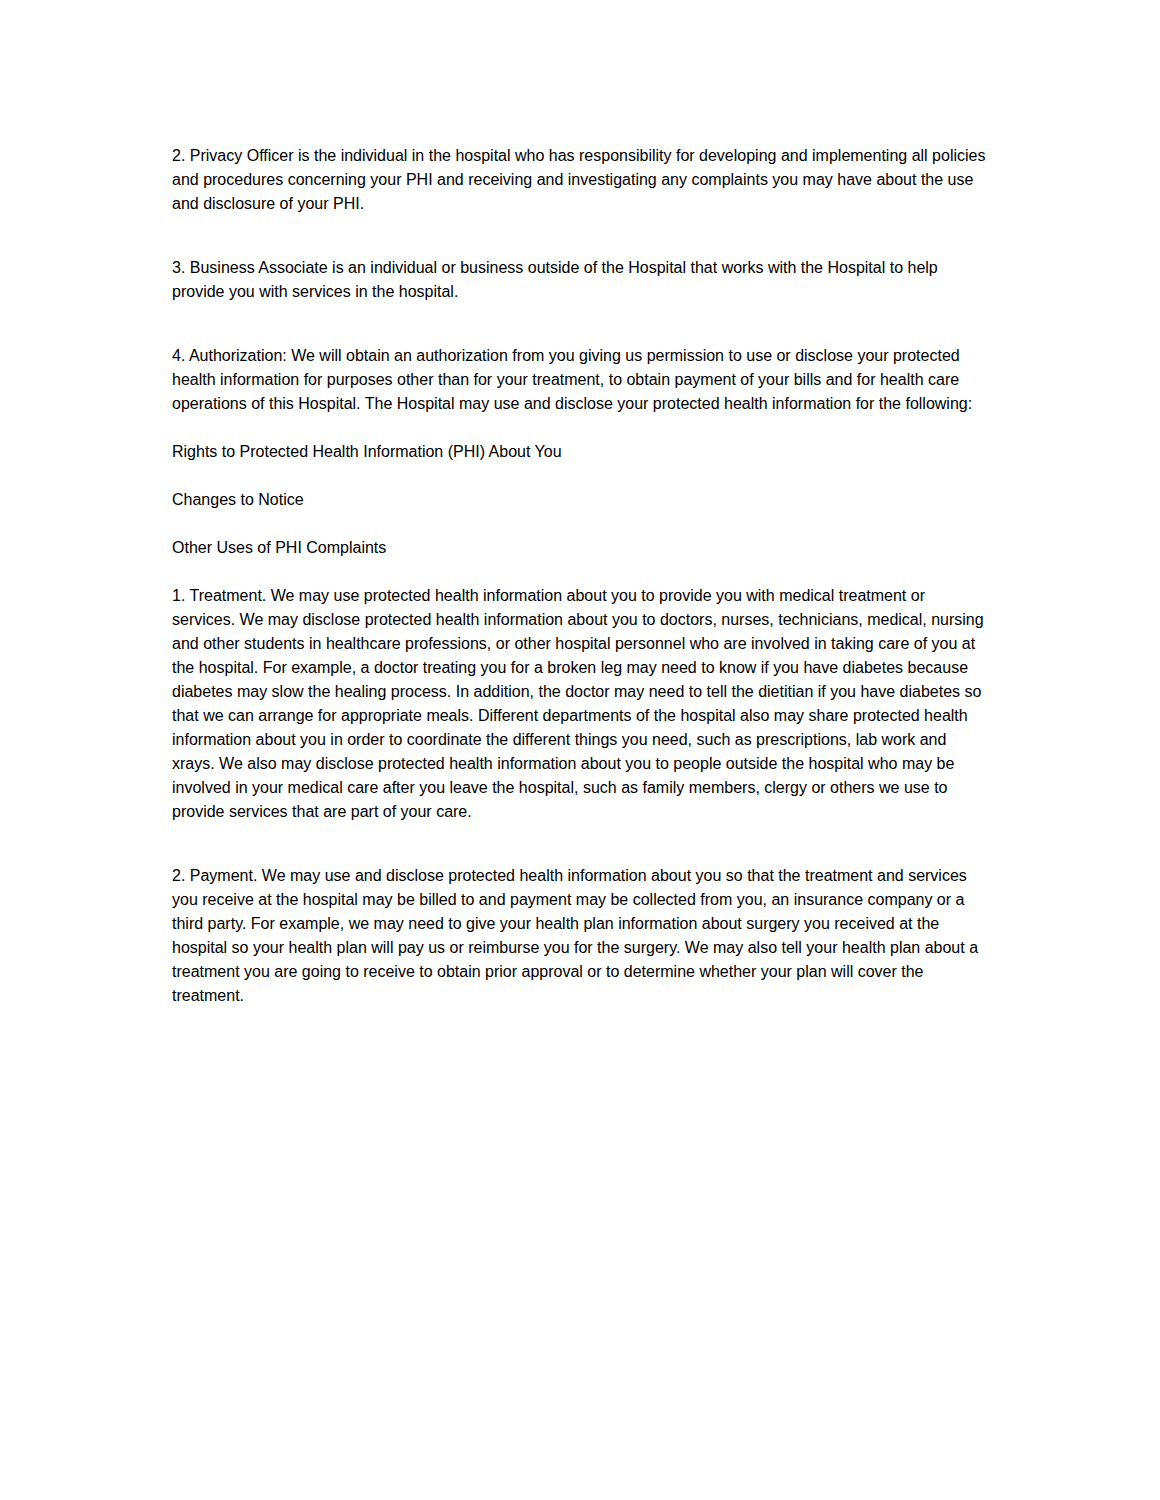2. Privacy Officer is the individual in the hospital who has responsibility for developing and implementing all policies and procedures concerning your PHI and receiving and investigating any complaints you may have about the use and disclosure of your PHI.
3. Business Associate is an individual or business outside of the Hospital that works with the Hospital to help provide you with services in the hospital.
4. Authorization: We will obtain an authorization from you giving us permission to use or disclose your protected health information for purposes other than for your treatment, to obtain payment of your bills and for health care operations of this Hospital. The Hospital may use and disclose your protected health information for the following:
Rights to Protected Health Information (PHI) About You
Changes to Notice
Other Uses of PHI Complaints
1. Treatment. We may use protected health information about you to provide you with medical treatment or services. We may disclose protected health information about you to doctors, nurses, technicians, medical, nursing and other students in healthcare professions, or other hospital personnel who are involved in taking care of you at the hospital. For example, a doctor treating you for a broken leg may need to know if you have diabetes because diabetes may slow the healing process. In addition, the doctor may need to tell the dietitian if you have diabetes so that we can arrange for appropriate meals. Different departments of the hospital also may share protected health information about you in order to coordinate the different things you need, such as prescriptions, lab work and xrays. We also may disclose protected health information about you to people outside the hospital who may be involved in your medical care after you leave the hospital, such as family members, clergy or others we use to provide services that are part of your care.
2. Payment. We may use and disclose protected health information about you so that the treatment and services you receive at the hospital may be billed to and payment may be collected from you, an insurance company or a third party. For example, we may need to give your health plan information about surgery you received at the hospital so your health plan will pay us or reimburse you for the surgery. We may also tell your health plan about a treatment you are going to receive to obtain prior approval or to determine whether your plan will cover the treatment.